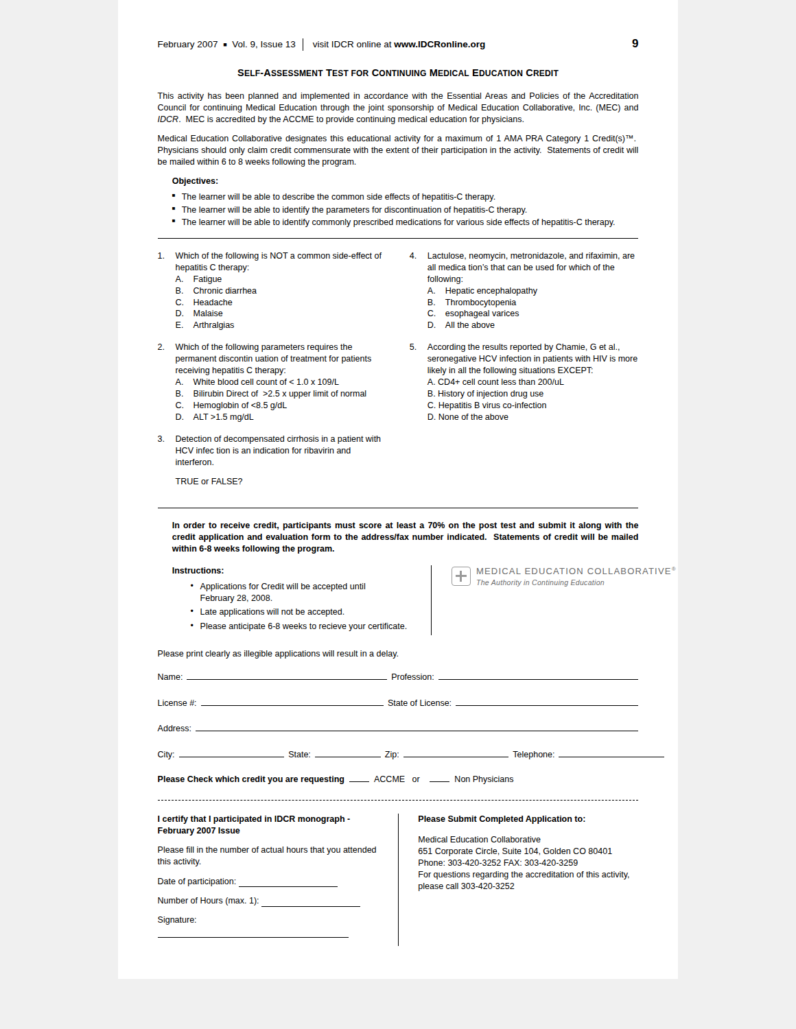February 2007 ■ Vol. 9, Issue 13 visit IDCR online at www.IDCRonline.org 9
SELF-ASSESSMENT TEST FOR CONTINUING MEDICAL EDUCATION CREDIT
This activity has been planned and implemented in accordance with the Essential Areas and Policies of the Accreditation Council for continuing Medical Education through the joint sponsorship of Medical Education Collaborative, Inc. (MEC) and IDCR. MEC is accredited by the ACCME to provide continuing medical education for physicians.
Medical Education Collaborative designates this educational activity for a maximum of 1 AMA PRA Category 1 Credit(s)™. Physicians should only claim credit commensurate with the extent of their participation in the activity. Statements of credit will be mailed within 6 to 8 weeks following the program.
Objectives:
The learner will be able to describe the common side effects of hepatitis-C therapy.
The learner will be able to identify the parameters for discontinuation of hepatitis-C therapy.
The learner will be able to identify commonly prescribed medications for various side effects of hepatitis-C therapy.
1. Which of the following is NOT a common side-effect of hepatitis C therapy:
A. Fatigue
B. Chronic diarrhea
C. Headache
D. Malaise
E. Arthralgias
2. Which of the following parameters requires the permanent discontin uation of treatment for patients receiving hepatitis C therapy:
A. White blood cell count of < 1.0 x 109/L
B. Bilirubin Direct of >2.5 x upper limit of normal
C. Hemoglobin of <8.5 g/dL
D. ALT >1.5 mg/dL
3. Detection of decompensated cirrhosis in a patient with HCV infec tion is an indication for ribavirin and interferon.
TRUE or FALSE?
4. Lactulose, neomycin, metronidazole, and rifaximin, are all medica tion’s that can be used for which of the following:
A. Hepatic encephalopathy
B. Thrombocytopenia
C. esophageal varices
D. All the above
5. According the results reported by Chamie, G et al., seronegative HCV infection in patients with HIV is more likely in all the following situations EXCEPT:
A. CD4+ cell count less than 200/uL
B. History of injection drug use
C. Hepatitis B virus co-infection
D. None of the above
In order to receive credit, participants must score at least a 70% on the post test and submit it along with the credit application and evaluation form to the address/fax number indicated. Statements of credit will be mailed within 6-8 weeks following the program.
Instructions:
Applications for Credit will be accepted until February 28, 2008.
Late applications will not be accepted.
Please anticipate 6-8 weeks to recieve your certificate.
MEDICAL EDUCATION COLLABORATIVE®
The Authority in Continuing Education
Please print clearly as illegible applications will result in a delay.
Name: Profession:
License #: State of License:
Address:
City: State: Zip: Telephone:
Please Check which credit you are requesting ACCME or Non Physicians
I certify that I participated in IDCR monograph - February 2007 Issue
Please fill in the number of actual hours that you attended this activity.
Date of participation:
Number of Hours (max. 1):
Signature:
Please Submit Completed Application to:
Medical Education Collaborative
651 Corporate Circle, Suite 104, Golden CO 80401
Phone: 303-420-3252 FAX: 303-420-3259
For questions regarding the accreditation of this activity, please call 303-420-3252